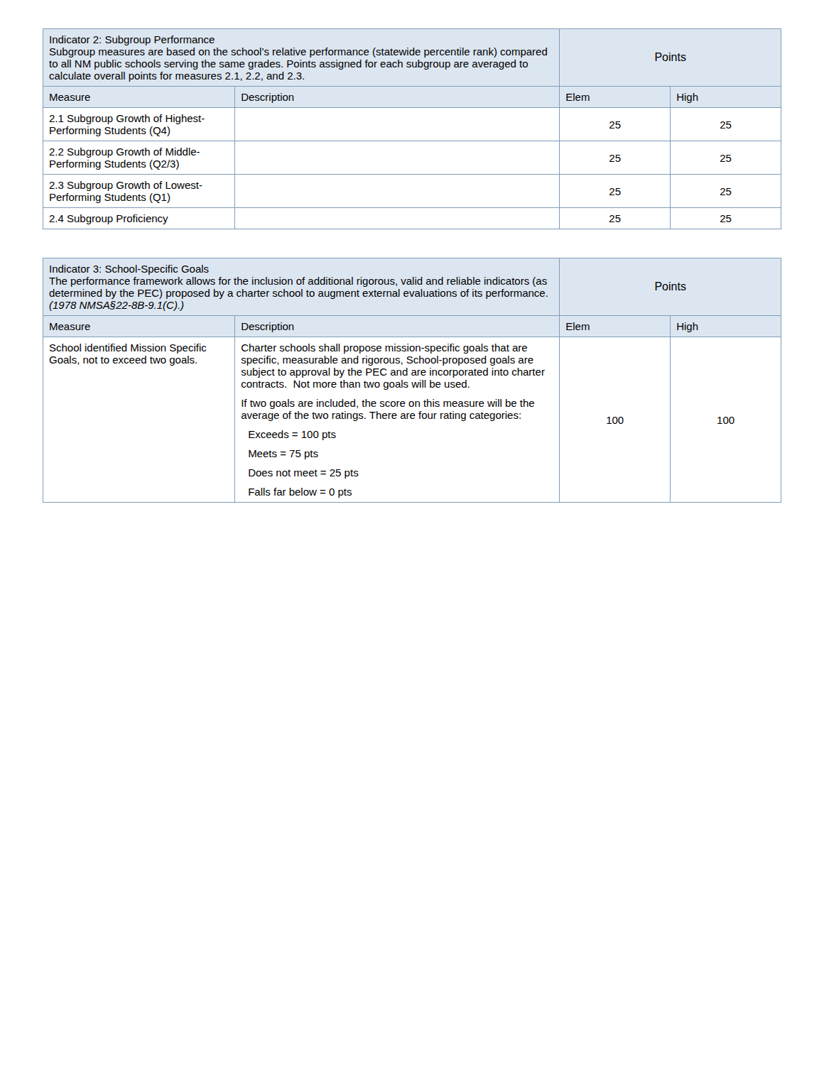| Indicator 2: Subgroup Performance Subgroup measures are based on the school’s relative performance (statewide percentile rank) compared to all NM public schools serving the same grades. Points assigned for each subgroup are averaged to calculate overall points for measures 2.1, 2.2, and 2.3. | Points |
| Measure | Description | Elem | High |
| 2.1 Subgroup Growth of Highest- Performing Students (Q4) | | 25 | 25 |
| 2.2 Subgroup Growth of Middle- Performing Students (Q2/3) | | 25 | 25 |
| 2.3 Subgroup Growth of Lowest- Performing Students (Q1) | | 25 | 25 |
| 2.4 Subgroup Proficiency | | 25 | 25 |
| Indicator 3: School-Specific Goals The performance framework allows for the inclusion of additional rigorous, valid and reliable indicators (as determined by the PEC) proposed by a charter school to augment external evaluations of its performance. (1978 NMSA§22-8B-9.1(C).) | Points |
| Measure | Description | Elem | High |
| School identified Mission Specific Goals, not to exceed two goals. | Charter schools shall propose mission-specific goals that are specific, measurable and rigorous, School-proposed goals are subject to approval by the PEC and are incorporated into charter contracts. Not more than two goals will be used. If two goals are included, the score on this measure will be the average of the two ratings. There are four rating categories: Exceeds = 100 pts Meets = 75 pts Does not meet = 25 pts Falls far below = 0 pts | 100 | 100 |